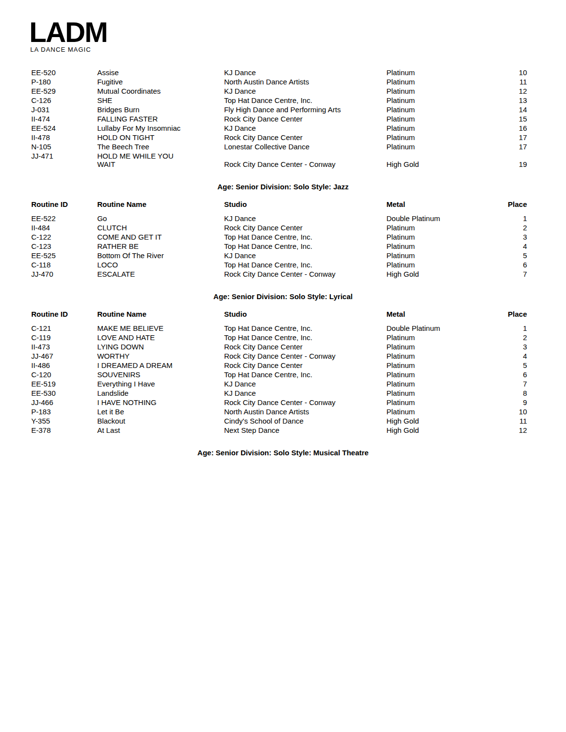LADM
LA DANCE MAGIC
| EE-520 | Assise | KJ Dance | Platinum | 10 |
| P-180 | Fugitive | North Austin Dance Artists | Platinum | 11 |
| EE-529 | Mutual Coordinates | KJ Dance | Platinum | 12 |
| C-126 | SHE | Top Hat Dance Centre, Inc. | Platinum | 13 |
| J-031 | Bridges Burn | Fly High Dance and Performing Arts | Platinum | 14 |
| II-474 | FALLING FASTER | Rock City Dance Center | Platinum | 15 |
| EE-524 | Lullaby For My Insomniac | KJ Dance | Platinum | 16 |
| II-478 | HOLD ON TIGHT | Rock City Dance Center | Platinum | 17 |
| N-105 | The Beech Tree | Lonestar Collective Dance | Platinum | 17 |
| JJ-471 | HOLD ME WHILE YOU WAIT | Rock City Dance Center - Conway | High Gold | 19 |
Age: Senior Division: Solo Style: Jazz
| Routine ID | Routine Name | Studio | Metal | Place |
| --- | --- | --- | --- | --- |
| EE-522 | Go | KJ Dance | Double Platinum | 1 |
| II-484 | CLUTCH | Rock City Dance Center | Platinum | 2 |
| C-122 | COME AND GET IT | Top Hat Dance Centre, Inc. | Platinum | 3 |
| C-123 | RATHER BE | Top Hat Dance Centre, Inc. | Platinum | 4 |
| EE-525 | Bottom Of The River | KJ Dance | Platinum | 5 |
| C-118 | LOCO | Top Hat Dance Centre, Inc. | Platinum | 6 |
| JJ-470 | ESCALATE | Rock City Dance Center - Conway | High Gold | 7 |
Age: Senior Division: Solo Style: Lyrical
| Routine ID | Routine Name | Studio | Metal | Place |
| --- | --- | --- | --- | --- |
| C-121 | MAKE ME BELIEVE | Top Hat Dance Centre, Inc. | Double Platinum | 1 |
| C-119 | LOVE AND HATE | Top Hat Dance Centre, Inc. | Platinum | 2 |
| II-473 | LYING DOWN | Rock City Dance Center | Platinum | 3 |
| JJ-467 | WORTHY | Rock City Dance Center - Conway | Platinum | 4 |
| II-486 | I DREAMED A DREAM | Rock City Dance Center | Platinum | 5 |
| C-120 | SOUVENIRS | Top Hat Dance Centre, Inc. | Platinum | 6 |
| EE-519 | Everything I Have | KJ Dance | Platinum | 7 |
| EE-530 | Landslide | KJ Dance | Platinum | 8 |
| JJ-466 | I HAVE NOTHING | Rock City Dance Center - Conway | Platinum | 9 |
| P-183 | Let it Be | North Austin Dance Artists | Platinum | 10 |
| Y-355 | Blackout | Cindy's School of Dance | High Gold | 11 |
| E-378 | At Last | Next Step Dance | High Gold | 12 |
Age: Senior Division: Solo Style: Musical Theatre